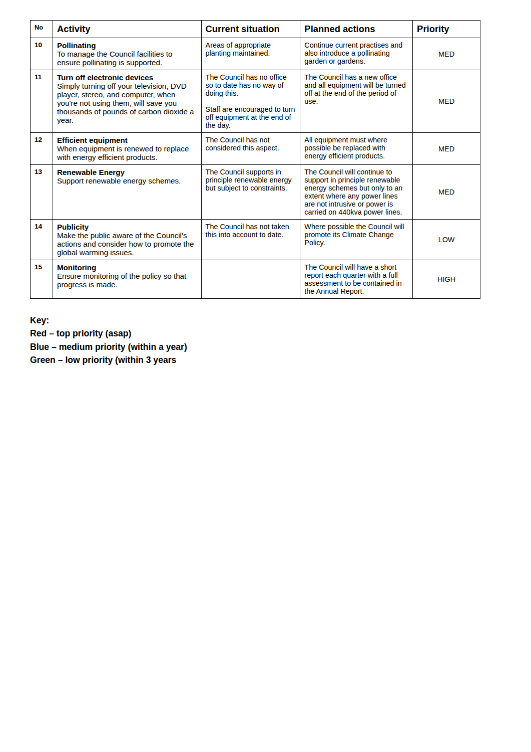| No | Activity | Current situation | Planned actions | Priority |
| --- | --- | --- | --- | --- |
| 10 | Pollinating To manage the Council facilities to ensure pollinating is supported. | Areas of appropriate planting maintained. | Continue current practises and also introduce a pollinating garden or gardens. | MED |
| 11 | Turn off electronic devices Simply turning off your television, DVD player, stereo, and computer, when you're not using them, will save you thousands of pounds of carbon dioxide a year. | The Council has no office so to date has no way of doing this. Staff are encouraged to turn off equipment at the end of the day. | The Council has a new office and all equipment will be turned off at the end of the period of use. | MED |
| 12 | Efficient equipment When equipment is renewed to replace with energy efficient products. | The Council has not considered this aspect. | All equipment must where possible be replaced with energy efficient products. | MED |
| 13 | Renewable Energy Support renewable energy schemes. | The Council supports in principle renewable energy but subject to constraints. | The Council will continue to support in principle renewable energy schemes but only to an extent where any power lines are not intrusive or power is carried on 440kva power lines. | MED |
| 14 | Publicity Make the public aware of the Council's actions and consider how to promote the global warming issues. | The Council has not taken this into account to date. | Where possible the Council will promote its Climate Change Policy. | LOW |
| 15 | Monitoring Ensure monitoring of the policy so that progress is made. | | The Council will have a short report each quarter with a full assessment to be contained in the Annual Report. | HIGH |
Key:
Red – top priority (asap)
Blue – medium priority (within a year)
Green – low priority (within 3 years